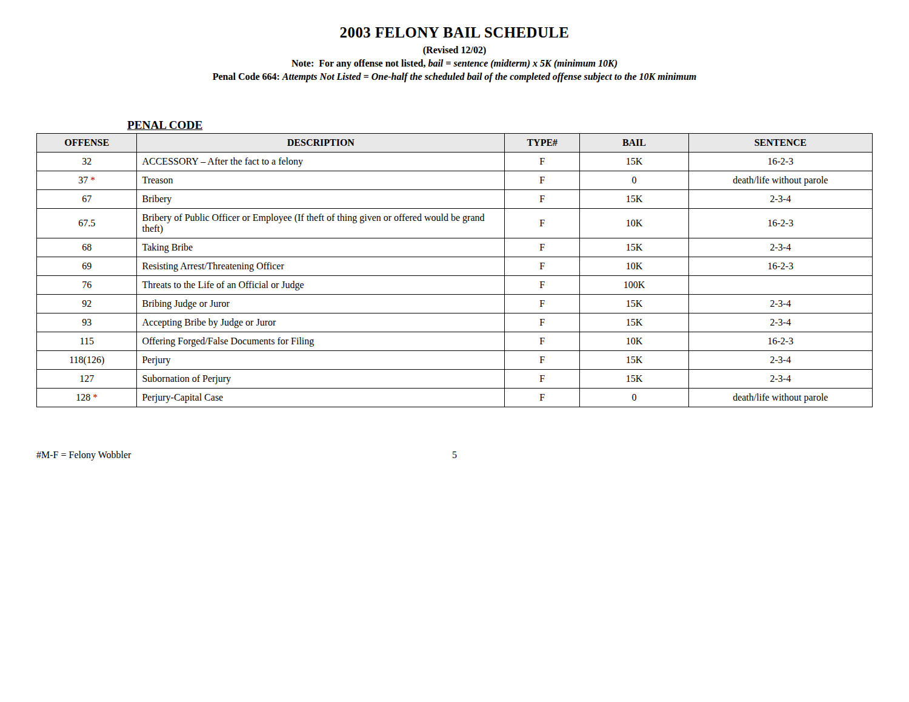2003 FELONY BAIL SCHEDULE
(Revised 12/02)
Note: For any offense not listed, bail = sentence (midterm) x 5K (minimum 10K)
Penal Code 664: Attempts Not Listed = One-half the scheduled bail of the completed offense subject to the 10K minimum
PENAL CODE
| OFFENSE | DESCRIPTION | TYPE# | BAIL | SENTENCE |
| --- | --- | --- | --- | --- |
| 32 | ACCESSORY – After the fact to a felony | F | 15K | 16-2-3 |
| 37 * | Treason | F | 0 | death/life without parole |
| 67 | Bribery | F | 15K | 2-3-4 |
| 67.5 | Bribery of Public Officer or Employee (If theft of thing given or offered would be grand theft) | F | 10K | 16-2-3 |
| 68 | Taking Bribe | F | 15K | 2-3-4 |
| 69 | Resisting Arrest/Threatening Officer | F | 10K | 16-2-3 |
| 76 | Threats to the Life of an Official or Judge | F | 100K | |
| 92 | Bribing Judge or Juror | F | 15K | 2-3-4 |
| 93 | Accepting Bribe by Judge or Juror | F | 15K | 2-3-4 |
| 115 | Offering Forged/False Documents for Filing | F | 10K | 16-2-3 |
| 118(126) | Perjury | F | 15K | 2-3-4 |
| 127 | Subornation of Perjury | F | 15K | 2-3-4 |
| 128 * | Perjury-Capital Case | F | 0 | death/life without parole |
#M-F = Felony Wobbler 5